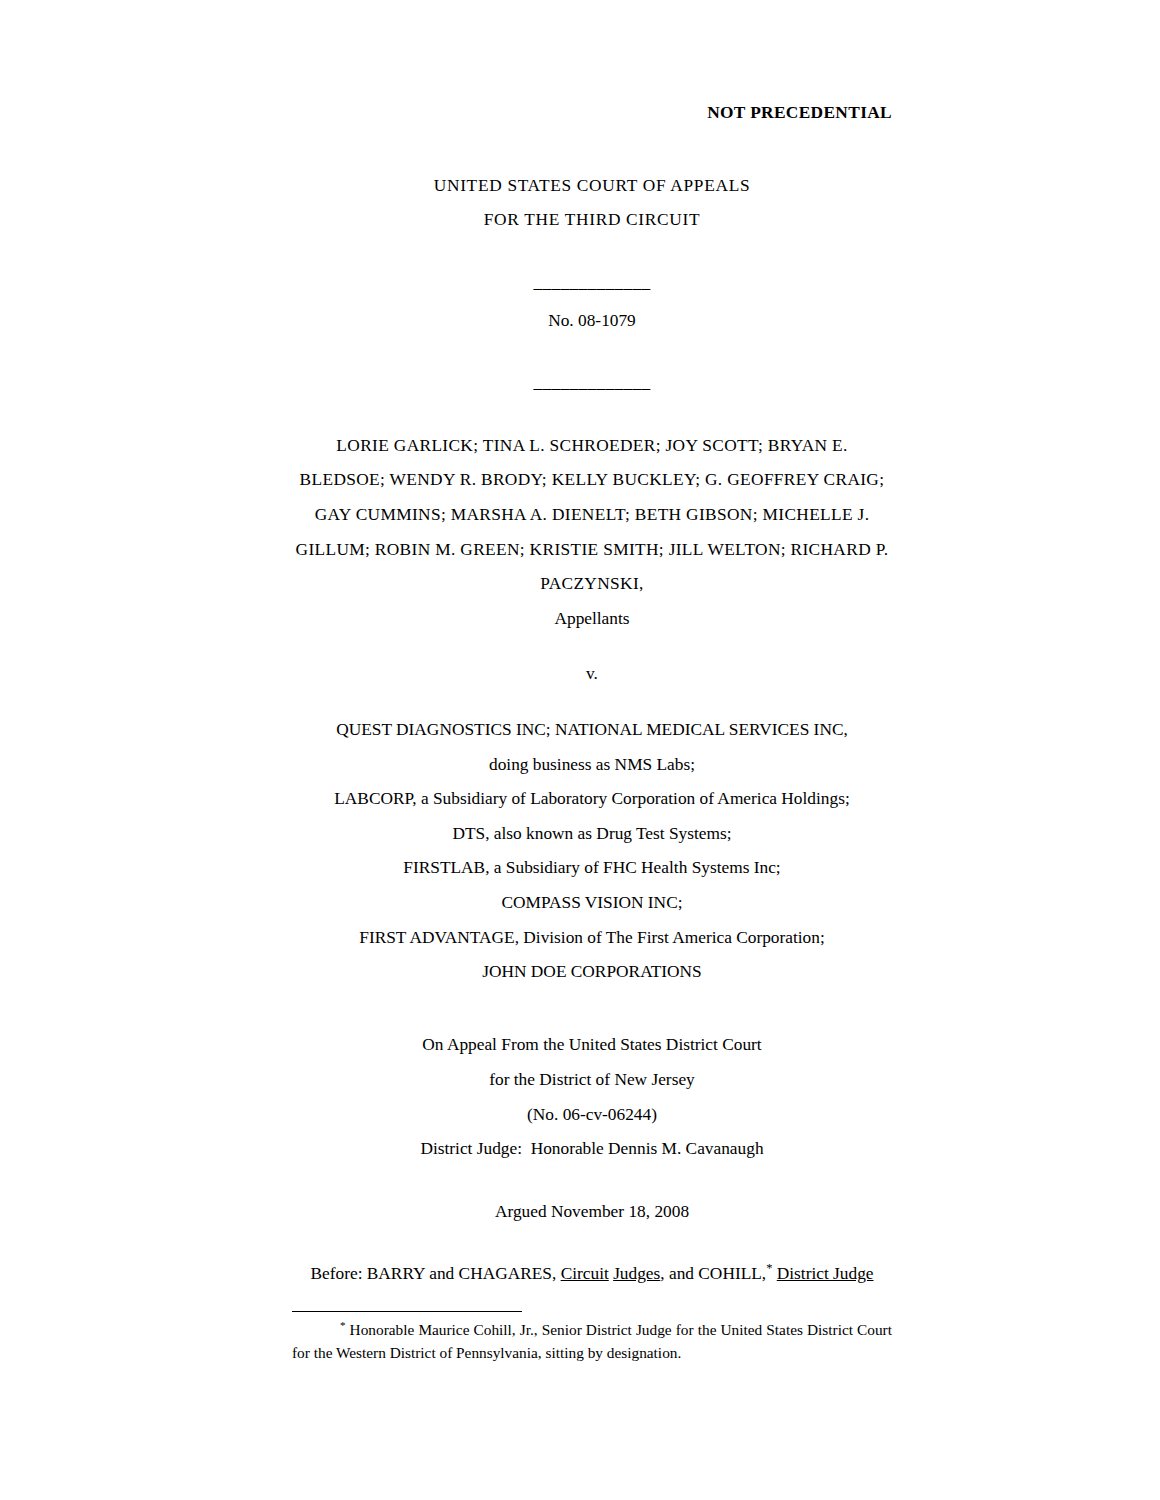NOT PRECEDENTIAL
UNITED STATES COURT OF APPEALS
FOR THE THIRD CIRCUIT
_____________
No. 08-1079
_____________
LORIE GARLICK; TINA L. SCHROEDER; JOY SCOTT; BRYAN E. BLEDSOE; WENDY R. BRODY; KELLY BUCKLEY; G. GEOFFREY CRAIG; GAY CUMMINS; MARSHA A. DIENELT; BETH GIBSON; MICHELLE J. GILLUM; ROBIN M. GREEN; KRISTIE SMITH; JILL WELTON; RICHARD P. PACZYNSKI,
Appellants
v.
QUEST DIAGNOSTICS INC; NATIONAL MEDICAL SERVICES INC,
doing business as NMS Labs;
LABCORP, a Subsidiary of Laboratory Corporation of America Holdings;
DTS, also known as Drug Test Systems;
FIRSTLAB, a Subsidiary of FHC Health Systems Inc;
COMPASS VISION INC;
FIRST ADVANTAGE, Division of The First America Corporation;
JOHN DOE CORPORATIONS
On Appeal From the United States District Court
for the District of New Jersey
(No. 06-cv-06244)
District Judge: Honorable Dennis M. Cavanaugh
Argued November 18, 2008
Before: BARRY and CHAGARES, Circuit Judges, and COHILL,* District Judge
* Honorable Maurice Cohill, Jr., Senior District Judge for the United States District Court for the Western District of Pennsylvania, sitting by designation.